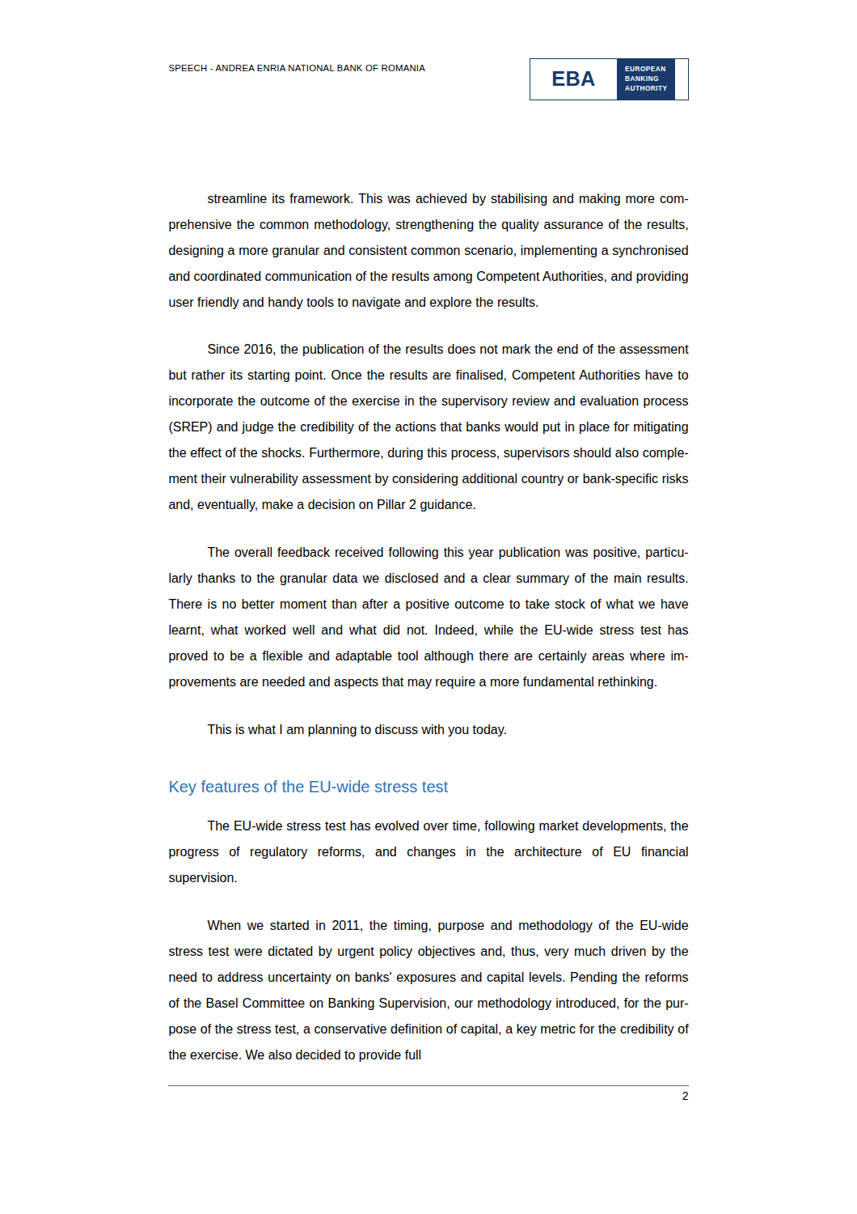Speech - Andrea Enria National Bank of Romania
EBA
EUROPEAN
BANKING
AUTHORITY
streamline its framework. This was achieved by stabilising and making more comprehensive the common methodology, strengthening the quality assurance of the results, designing a more granular and consistent common scenario, implementing a synchronised and coordinated communication of the results among Competent Authorities, and providing user friendly and handy tools to navigate and explore the results.
Since 2016, the publication of the results does not mark the end of the assessment but rather its starting point. Once the results are finalised, Competent Authorities have to incorporate the outcome of the exercise in the supervisory review and evaluation process (SREP) and judge the credibility of the actions that banks would put in place for mitigating the effect of the shocks. Furthermore, during this process, supervisors should also complement their vulnerability assessment by considering additional country or bank-specific risks and, eventually, make a decision on Pillar 2 guidance.
The overall feedback received following this year publication was positive, particularly thanks to the granular data we disclosed and a clear summary of the main results. There is no better moment than after a positive outcome to take stock of what we have learnt, what worked well and what did not. Indeed, while the EU-wide stress test has proved to be a flexible and adaptable tool although there are certainly areas where improvements are needed and aspects that may require a more fundamental rethinking.
This is what I am planning to discuss with you today.
Key features of the EU-wide stress test
The EU-wide stress test has evolved over time, following market developments, the progress of regulatory reforms, and changes in the architecture of EU financial supervision.
When we started in 2011, the timing, purpose and methodology of the EU-wide stress test were dictated by urgent policy objectives and, thus, very much driven by the need to address uncertainty on banks' exposures and capital levels. Pending the reforms of the Basel Committee on Banking Supervision, our methodology introduced, for the purpose of the stress test, a conservative definition of capital, a key metric for the credibility of the exercise. We also decided to provide full
2